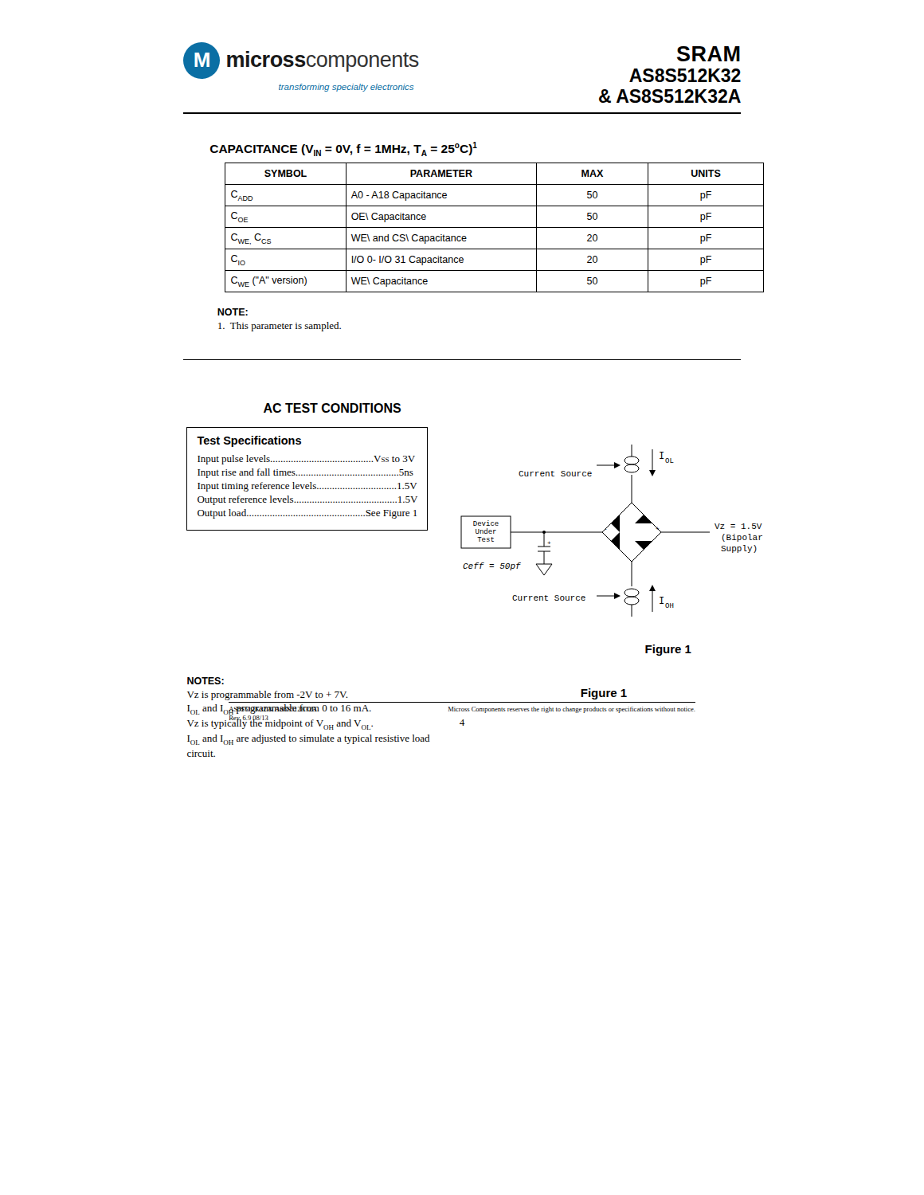M
microsscomponents
transforming specialty electronics
SRAM
AS8S512K32
& AS8S512K32A
CAPACITANCE (VIN = 0V, f = 1MHz, TA = 25o C)1
| SYMBOL | PARAMETER | MAX | UNITS |
| --- | --- | --- | --- |
| C ADD | A0 - A18 Capacitance | 50 | pF |
| C OE | OE\ Capacitance | 50 | pF |
| C WE, C CS | WE\ and CS\ Capacitance | 20 | pF |
| C IO | I/O 0- I/O 31 Capacitance | 20 | pF |
| C WE ("A" version) | WE\ Capacitance | 50 | pF |
NOTE: 1. This parameter is sampled.
AC TEST CONDITIONS
Test Specifications
Input pulse levels........................................Vss to 3V
Input rise and fall times........................................5ns
Input timing reference levels...............................1.5V
Output reference levels........................................1.5V
Output load..............................................See Figure 1
Device Under Test + Ceff = 50pf - + I OL Current Source I OH Current Source Vz = 1.5V (Bipolar Supply)
Figure 1
NOTES: Vz is programmable from -2V to + 7V.
IOL and IOH programmable from 0 to 16 mA.
Vz is typically the midpoint of VOH and VOL.
IOL and IOH are adjusted to simulate a typical resistive load
circuit.
Figure 1
AS8S512K32 & AS8S512K32A
Rev. 6.9 08/13
Micross Components reserves the right to change products or specifications without notice.
4